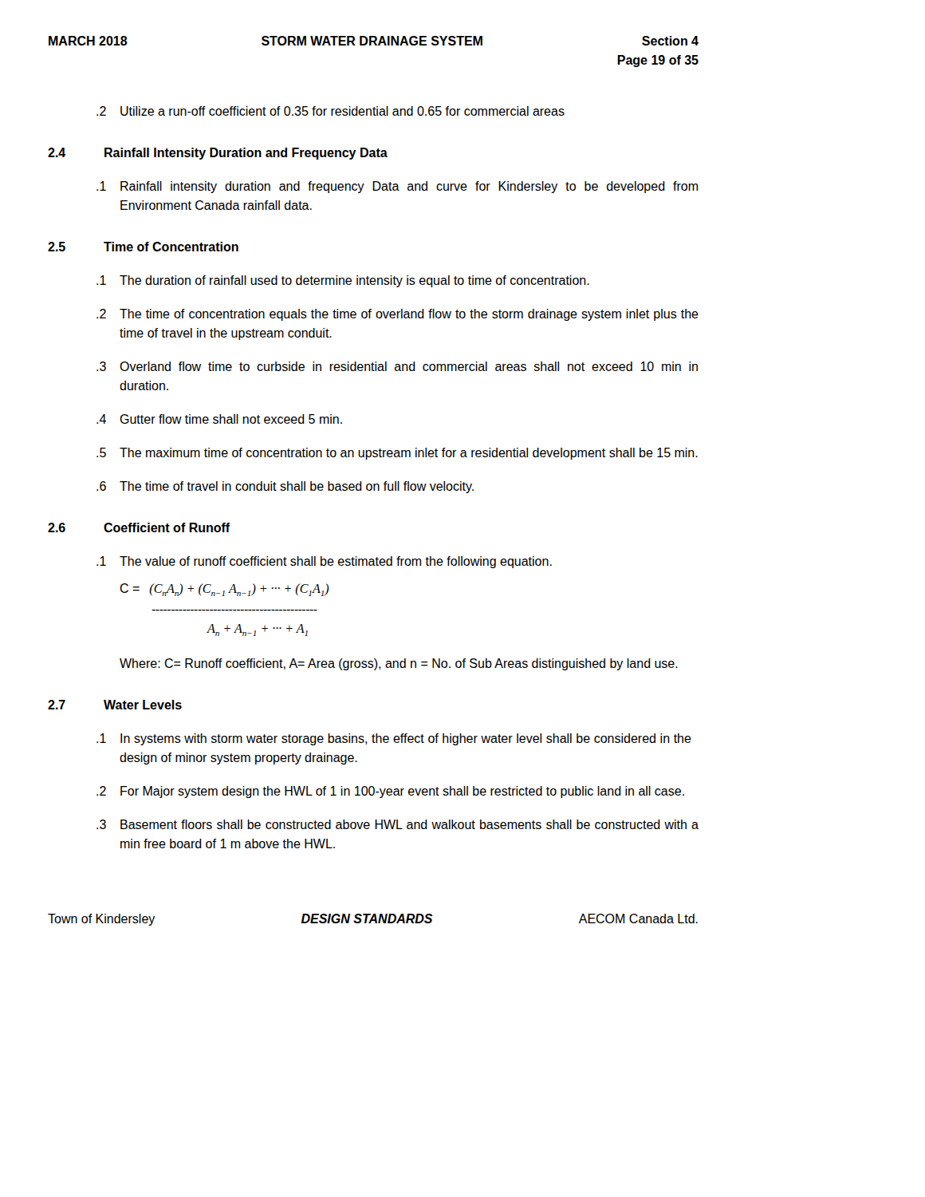MARCH 2018
STORM WATER DRAINAGE SYSTEM
Section 4 Page 19 of 35
.2
Utilize a run-off coefficient of 0.35 for residential and 0.65 for commercial areas
2.4 Rainfall Intensity Duration and Frequency Data
.1
Rainfall intensity duration and frequency Data and curve for Kindersley to be developed from Environment Canada rainfall data.
2.5 Time of Concentration
.1
The duration of rainfall used to determine intensity is equal to time of concentration.
.2
The time of concentration equals the time of overland flow to the storm drainage system inlet plus the time of travel in the upstream conduit.
.3
Overland flow time to curbside in residential and commercial areas shall not exceed 10 min in duration.
.4
Gutter flow time shall not exceed 5 min.
.5
The maximum time of concentration to an upstream inlet for a residential development shall be 15 min.
.6
The time of travel in conduit shall be based on full flow velocity.
2.6 Coefficient of Runoff
.1
The value of runoff coefficient shall be estimated from the following equation.
C = (CnAn) + (Cn−1 An−1) + ··· + (C1A1)
-------------------------------------------
An + An−1 + ··· + A1
Where: C= Runoff coefficient, A= Area (gross), and n = No. of Sub Areas distinguished by land use.
2.7 Water Levels
.1
In systems with storm water storage basins, the effect of higher water level shall be considered in the design of minor system property drainage.
.2
For Major system design the HWL of 1 in 100-year event shall be restricted to public land in all case.
.3
Basement floors shall be constructed above HWL and walkout basements shall be constructed with a min free board of 1 m above the HWL.
Town of Kindersley
DESIGN STANDARDS
AECOM Canada Ltd.